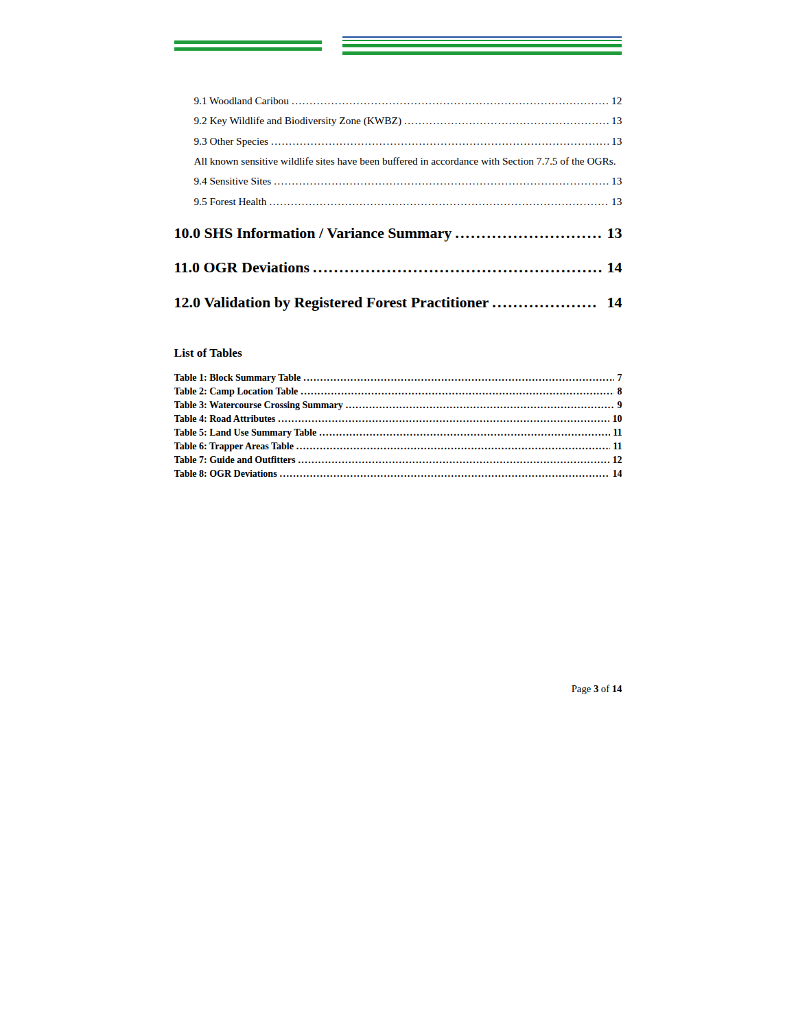9.1 Woodland Caribou ........................................................................................................................... 12
9.2 Key Wildlife and Biodiversity Zone (KWBZ) ..................................................................................... 13
9.3 Other Species ..................................................................................................................................... 13
All known sensitive wildlife sites have been buffered in accordance with Section 7.7.5 of the OGRs. .. 13
9.4 Sensitive Sites .................................................................................................................................... 13
9.5 Forest Health ..................................................................................................................................... 13
10.0 SHS Information / Variance Summary ............................. 13
11.0 OGR Deviations ................................................................. 14
12.0 Validation by Registered Forest Practitioner .................... 14
List of Tables
Table 1: Block Summary Table ......................................................................................................... 7
Table 2: Camp Location Table ......................................................................................................... 8
Table 3: Watercourse Crossing Summary ....................................................................................... 9
Table 4: Road Attributes .................................................................................................................. 10
Table 5: Land Use Summary Table ................................................................................................. 11
Table 6: Trapper Areas Table .......................................................................................................... 11
Table 7: Guide and Outfitters .......................................................................................................... 12
Table 8: OGR Deviations .................................................................................................................. 14
Page 3 of 14